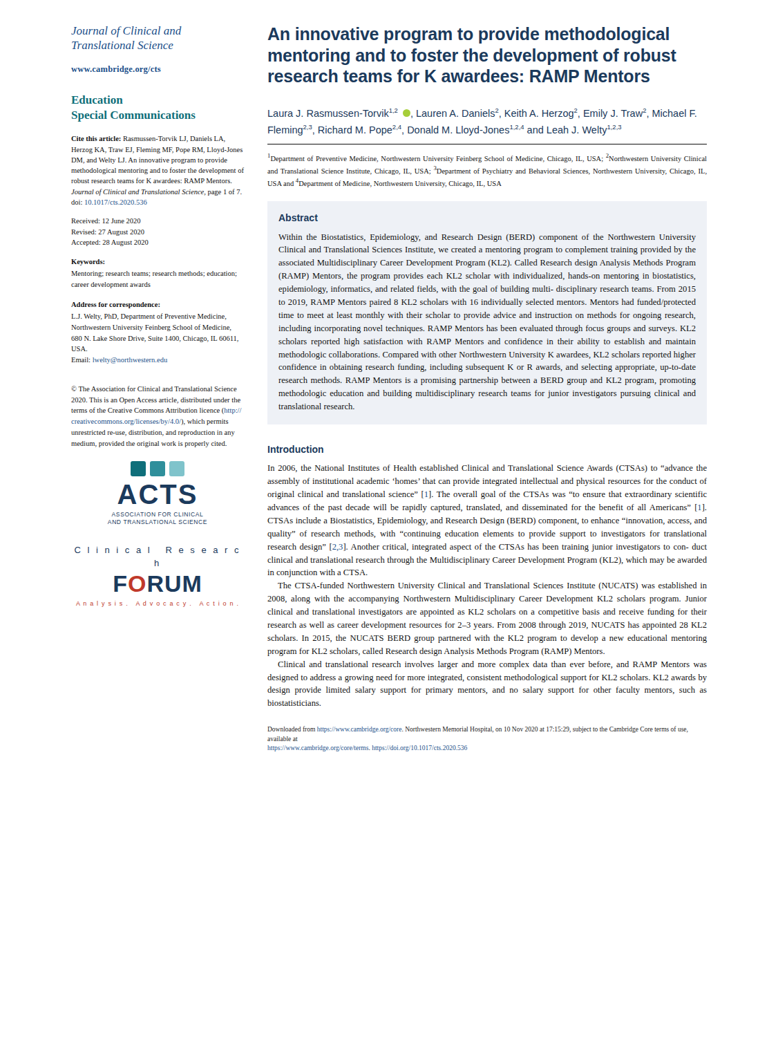Journal of Clinical and
Translational Science
www.cambridge.org/cts
Education
Special Communications
Cite this article: Rasmussen-Torvik LJ, Daniels LA, Herzog KA, Traw EJ, Fleming MF, Pope RM, Lloyd-Jones DM, and Welty LJ. An innovative program to provide methodological mentoring and to foster the development of robust research teams for K awardees: RAMP Mentors. Journal of Clinical and Translational Science, page 1 of 7. doi: 10.1017/cts.2020.536
Received: 12 June 2020
Revised: 27 August 2020
Accepted: 28 August 2020
Keywords:
Mentoring; research teams; research methods; education; career development awards
Address for correspondence:
L.J. Welty, PhD, Department of Preventive Medicine, Northwestern University Feinberg School of Medicine, 680 N. Lake Shore Drive, Suite 1400, Chicago, IL 60611, USA.
Email: lwelty@northwestern.edu
© The Association for Clinical and Translational Science 2020. This is an Open Access article, distributed under the terms of the Creative Commons Attribution licence (http://creativecommons.org/licenses/by/4.0/), which permits unrestricted re-use, distribution, and reproduction in any medium, provided the original work is properly cited.
ACTS
ASSOCIATION FOR CLINICAL
AND TRANSLATIONAL SCIENCE
C l i n i c a l R e s e a r c h
FORUM
A n a l y s i s . A d v o c a c y . A c t i o n .
An innovative program to provide methodological mentoring and to foster the development of robust research teams for K awardees: RAMP Mentors
Laura J. Rasmussen-Torvik1,2 , Lauren A. Daniels2, Keith A. Herzog2, Emily J. Traw2, Michael F. Fleming2,3, Richard M. Pope2,4, Donald M. Lloyd-Jones1,2,4 and Leah J. Welty1,2,3
1Department of Preventive Medicine, Northwestern University Feinberg School of Medicine, Chicago, IL, USA; 2Northwestern University Clinical and Translational Science Institute, Chicago, IL, USA; 3Department of Psychiatry and Behavioral Sciences, Northwestern University, Chicago, IL, USA and 4Department of Medicine, Northwestern University, Chicago, IL, USA
Abstract
Within the Biostatistics, Epidemiology, and Research Design (BERD) component of the Northwestern University Clinical and Translational Sciences Institute, we created a mentoring program to complement training provided by the associated Multidisciplinary Career Development Program (KL2). Called Research design Analysis Methods Program (RAMP) Mentors, the program provides each KL2 scholar with individualized, hands-on mentoring in biostatistics, epidemiology, informatics, and related fields, with the goal of building multi- disciplinary research teams. From 2015 to 2019, RAMP Mentors paired 8 KL2 scholars with 16 individually selected mentors. Mentors had funded/protected time to meet at least monthly with their scholar to provide advice and instruction on methods for ongoing research, including incorporating novel techniques. RAMP Mentors has been evaluated through focus groups and surveys. KL2 scholars reported high satisfaction with RAMP Mentors and confidence in their ability to establish and maintain methodologic collaborations. Compared with other Northwestern University K awardees, KL2 scholars reported higher confidence in obtaining research funding, including subsequent K or R awards, and selecting appropriate, up-to-date research methods. RAMP Mentors is a promising partnership between a BERD group and KL2 program, promoting methodologic education and building multidisciplinary research teams for junior investigators pursuing clinical and translational research.
Introduction
In 2006, the National Institutes of Health established Clinical and Translational Science Awards (CTSAs) to “advance the assembly of institutional academic ‘homes’ that can provide integrated intellectual and physical resources for the conduct of original clinical and translational science” [1]. The overall goal of the CTSAs was “to ensure that extraordinary scientific advances of the past decade will be rapidly captured, translated, and disseminated for the benefit of all Americans” [1]. CTSAs include a Biostatistics, Epidemiology, and Research Design (BERD) component, to enhance “innovation, access, and quality” of research methods, with “continuing education elements to provide support to investigators for translational research design” [2,3]. Another critical, integrated aspect of the CTSAs has been training junior investigators to con- duct clinical and translational research through the Multidisciplinary Career Development Program (KL2), which may be awarded in conjunction with a CTSA.
The CTSA-funded Northwestern University Clinical and Translational Sciences Institute (NUCATS) was established in 2008, along with the accompanying Northwestern Multidisciplinary Career Development KL2 scholars program. Junior clinical and translational investigators are appointed as KL2 scholars on a competitive basis and receive funding for their research as well as career development resources for 2–3 years. From 2008 through 2019, NUCATS has appointed 28 KL2 scholars. In 2015, the NUCATS BERD group partnered with the KL2 program to develop a new educational mentoring program for KL2 scholars, called Research design Analysis Methods Program (RAMP) Mentors.
Clinical and translational research involves larger and more complex data than ever before, and RAMP Mentors was designed to address a growing need for more integrated, consistent methodological support for KL2 scholars. KL2 awards by design provide limited salary support for primary mentors, and no salary support for other faculty mentors, such as biostatisticians.
Downloaded from https://www.cambridge.org/core. Northwestern Memorial Hospital, on 10 Nov 2020 at 17:15:29, subject to the Cambridge Core terms of use, available at https://www.cambridge.org/core/terms. https://doi.org/10.1017/cts.2020.536